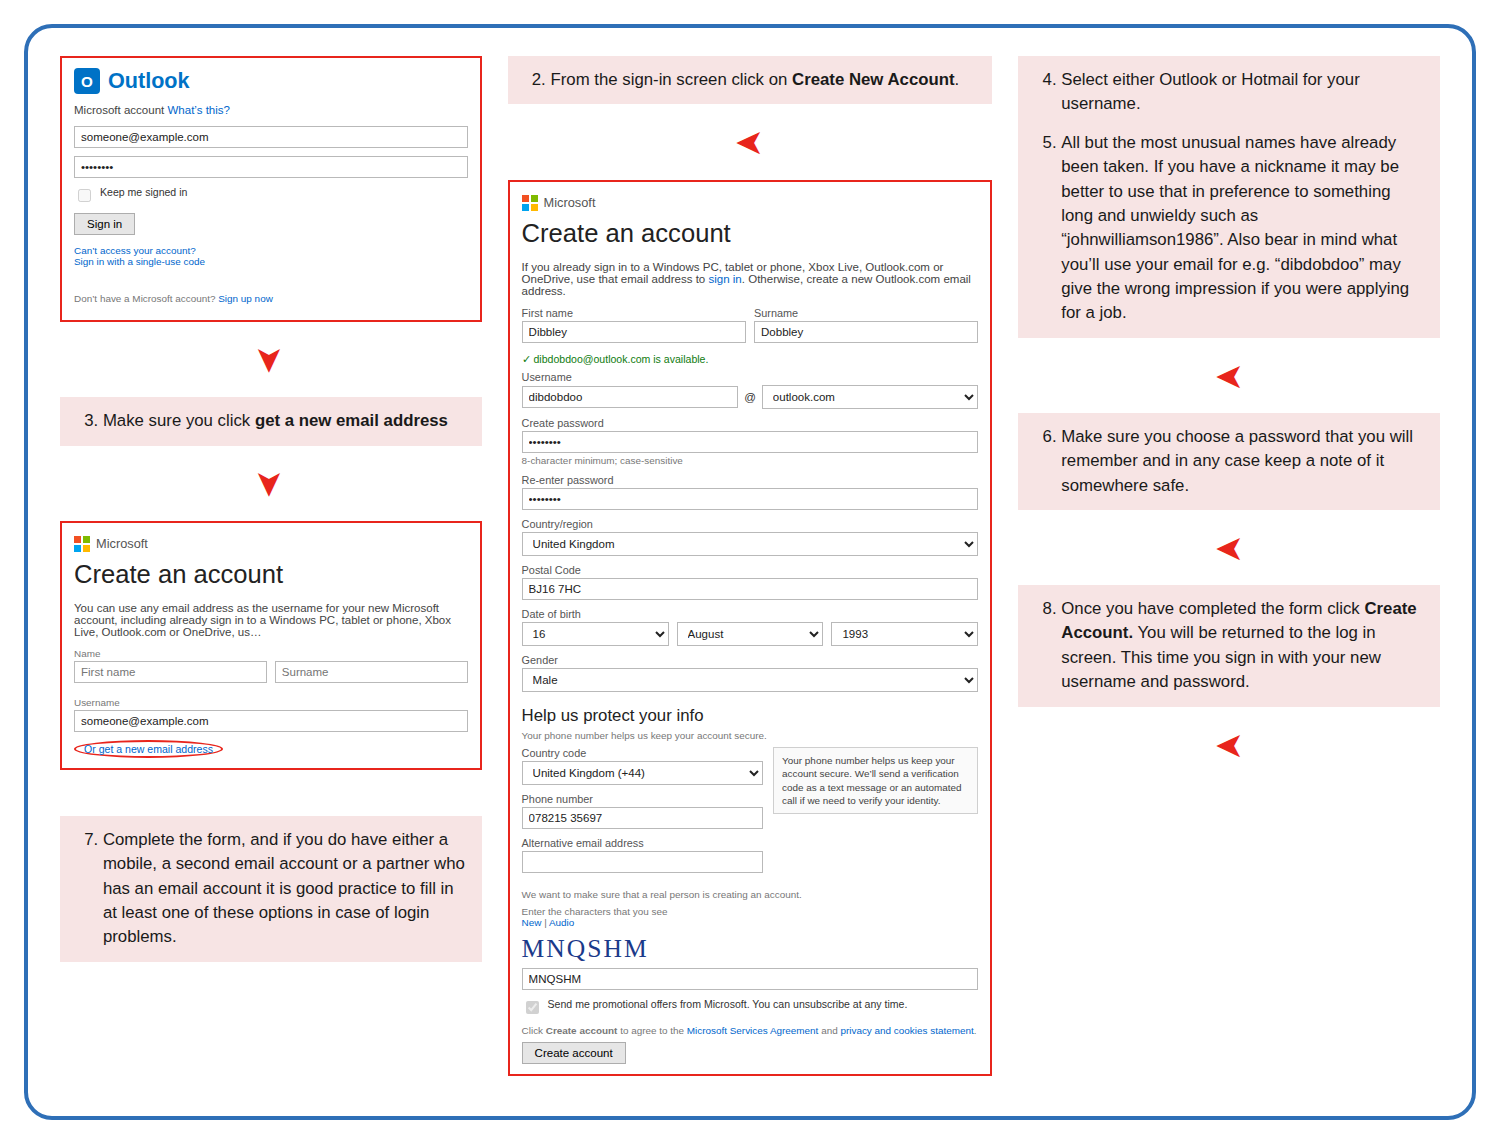How to create a new Outlook or Hotmail email account
O Outlook
Microsoft account What’s this?
Keep me signed in
Sign in
Can’t access your account?
Sign in with a single-use code
Don’t have a Microsoft account? Sign up now
➤
Make sure you click get a new email address
➤
Microsoft
Create an account
You can use any email address as the username for your new Microsoft account, including already sign in to a Windows PC, tablet or phone, Xbox Live, Outlook.com or OneDrive, us…
Name
Username
Or get a new email address
Complete the form, and if you do have either a mobile, a second email account or a partner who has an email account it is good practice to fill in at least one of these options in case of login problems.
From the sign-in screen click on Create New Account.
➤
Microsoft
Create an account
If you already sign in to a Windows PC, tablet or phone, Xbox Live, Outlook.com or OneDrive, use that email address to sign in. Otherwise, create a new Outlook.com email address.
First name
Surname
✓ dibdobdoo@outlook.com is available.
Username
@ outlook.com hotmail.com
Create password
8-character minimum; case-sensitive
Re-enter password
Country/region United Kingdom
Postal Code
Date of birth
16 August 1993
Gender Male
Help us protect your info
Your phone number helps us keep your account secure.
Country code United Kingdom (+44)
Phone number
Alternative email address
Your phone number helps us keep your account secure. We’ll send a verification code as a text message or an automated call if we need to verify your identity.
We want to make sure that a real person is creating an account.
Enter the characters that you see
New | Audio
MNQSHM
Send me promotional offers from Microsoft. You can unsubscribe at any time.
Click Create account to agree to the Microsoft Services Agreement and privacy and cookies statement.
Create account
Select either Outlook or Hotmail for your username.
All but the most unusual names have already been taken. If you have a nickname it may be better to use that in preference to something long and unwieldy such as “johnwilliamson1986”. Also bear in mind what you’ll use your email for e.g. “dibdobdoo” may give the wrong impression if you were applying for a job.
➤
Make sure you choose a password that you will remember and in any case keep a note of it somewhere safe.
➤
Once you have completed the form click Create Account. You will be returned to the log in screen. This time you sign in with your new username and password.
➤